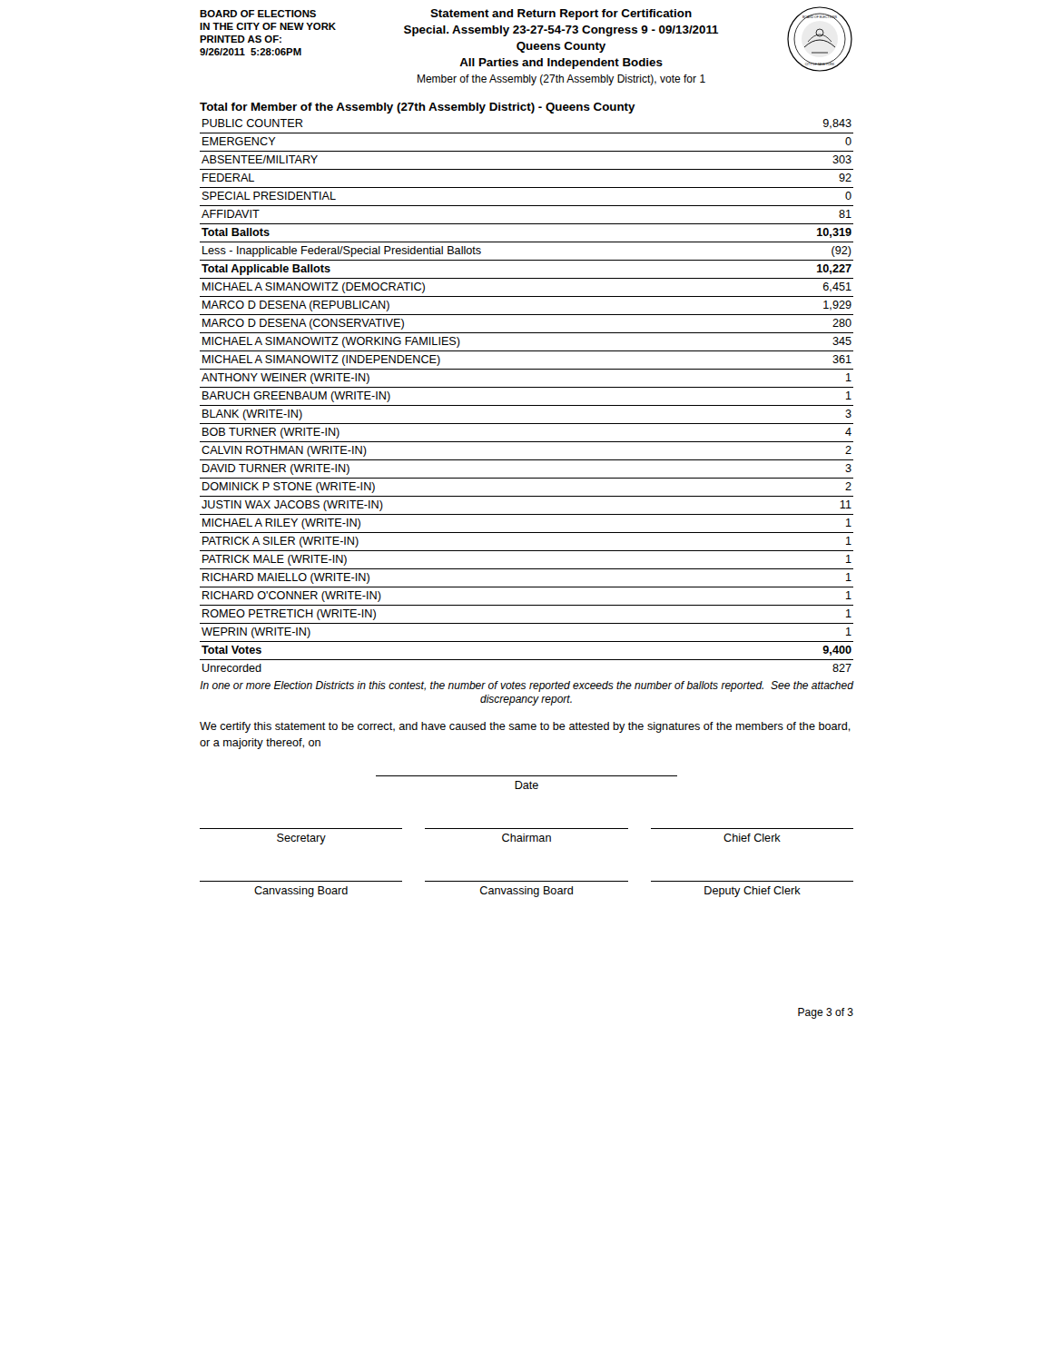BOARD OF ELECTIONS
IN THE CITY OF NEW YORK
PRINTED AS OF:
9/26/2011 5:28:06PM
Statement and Return Report for Certification
Special. Assembly 23-27-54-73 Congress 9 - 09/13/2011
Queens County
All Parties and Independent Bodies
Member of the Assembly (27th Assembly District), vote for 1
BOARD OF ELECTIONS CITY OF NEW YORK
Total for Member of the Assembly (27th Assembly District) - Queens County
| PUBLIC COUNTER | 9,843 |
| EMERGENCY | 0 |
| ABSENTEE/MILITARY | 303 |
| FEDERAL | 92 |
| SPECIAL PRESIDENTIAL | 0 |
| AFFIDAVIT | 81 |
| Total Ballots | 10,319 |
| Less - Inapplicable Federal/Special Presidential Ballots | (92) |
| Total Applicable Ballots | 10,227 |
| MICHAEL A SIMANOWITZ (DEMOCRATIC) | 6,451 |
| MARCO D DESENA (REPUBLICAN) | 1,929 |
| MARCO D DESENA (CONSERVATIVE) | 280 |
| MICHAEL A SIMANOWITZ (WORKING FAMILIES) | 345 |
| MICHAEL A SIMANOWITZ (INDEPENDENCE) | 361 |
| ANTHONY WEINER (WRITE-IN) | 1 |
| BARUCH GREENBAUM (WRITE-IN) | 1 |
| BLANK (WRITE-IN) | 3 |
| BOB TURNER (WRITE-IN) | 4 |
| CALVIN ROTHMAN (WRITE-IN) | 2 |
| DAVID TURNER (WRITE-IN) | 3 |
| DOMINICK P STONE (WRITE-IN) | 2 |
| JUSTIN WAX JACOBS (WRITE-IN) | 11 |
| MICHAEL A RILEY (WRITE-IN) | 1 |
| PATRICK A SILER (WRITE-IN) | 1 |
| PATRICK MALE (WRITE-IN) | 1 |
| RICHARD MAIELLO (WRITE-IN) | 1 |
| RICHARD O'CONNER (WRITE-IN) | 1 |
| ROMEO PETRETICH (WRITE-IN) | 1 |
| WEPRIN (WRITE-IN) | 1 |
| Total Votes | 9,400 |
| Unrecorded | 827 |
In one or more Election Districts in this contest, the number of votes reported exceeds the number of ballots reported. See the attached discrepancy report.
We certify this statement to be correct, and have caused the same to be attested by the signatures of the members of the board, or a majority thereof, on
Date
Secretary
Chairman
Chief Clerk
Canvassing Board
Canvassing Board
Deputy Chief Clerk
Page 3 of 3